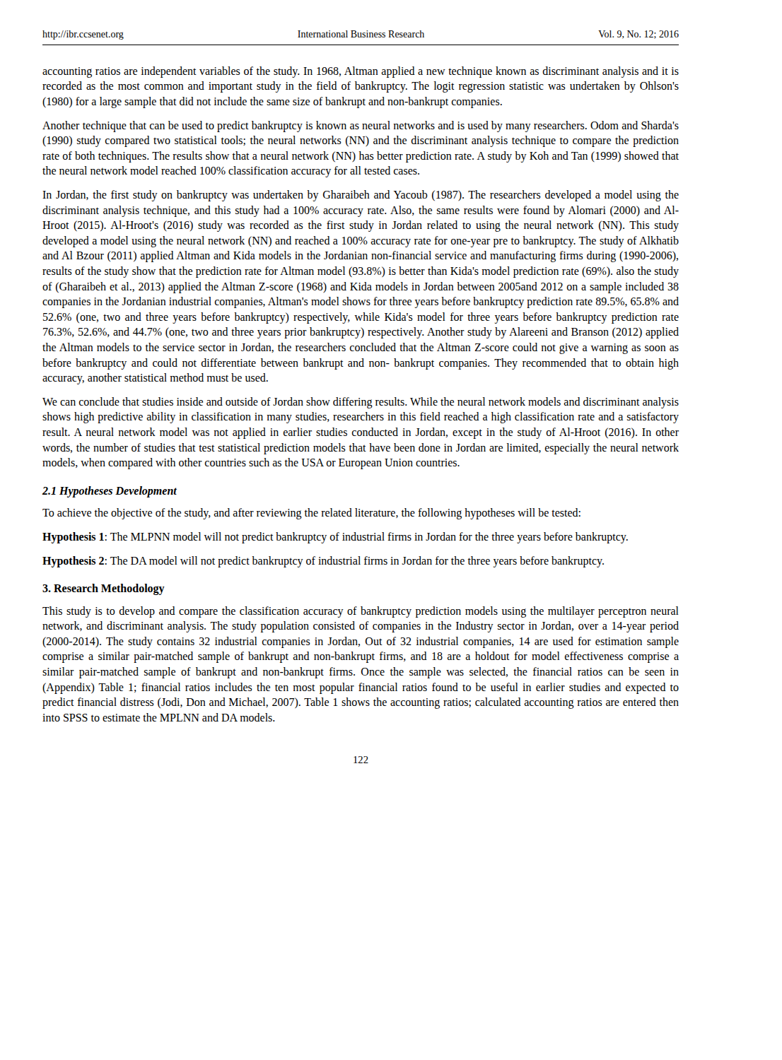http://ibr.ccsenet.org
International Business Research
Vol. 9, No. 12; 2016
accounting ratios are independent variables of the study. In 1968, Altman applied a new technique known as discriminant analysis and it is recorded as the most common and important study in the field of bankruptcy. The logit regression statistic was undertaken by Ohlson's (1980) for a large sample that did not include the same size of bankrupt and non-bankrupt companies.
Another technique that can be used to predict bankruptcy is known as neural networks and is used by many researchers. Odom and Sharda's (1990) study compared two statistical tools; the neural networks (NN) and the discriminant analysis technique to compare the prediction rate of both techniques. The results show that a neural network (NN) has better prediction rate. A study by Koh and Tan (1999) showed that the neural network model reached 100% classification accuracy for all tested cases.
In Jordan, the first study on bankruptcy was undertaken by Gharaibeh and Yacoub (1987). The researchers developed a model using the discriminant analysis technique, and this study had a 100% accuracy rate. Also, the same results were found by Alomari (2000) and Al-Hroot (2015). Al-Hroot's (2016) study was recorded as the first study in Jordan related to using the neural network (NN). This study developed a model using the neural network (NN) and reached a 100% accuracy rate for one-year pre to bankruptcy. The study of Alkhatib and Al Bzour (2011) applied Altman and Kida models in the Jordanian non-financial service and manufacturing firms during (1990-2006), results of the study show that the prediction rate for Altman model (93.8%) is better than Kida's model prediction rate (69%). also the study of (Gharaibeh et al., 2013) applied the Altman Z-score (1968) and Kida models in Jordan between 2005and 2012 on a sample included 38 companies in the Jordanian industrial companies, Altman's model shows for three years before bankruptcy prediction rate 89.5%, 65.8% and 52.6% (one, two and three years before bankruptcy) respectively, while Kida's model for three years before bankruptcy prediction rate 76.3%, 52.6%, and 44.7% (one, two and three years prior bankruptcy) respectively. Another study by Alareeni and Branson (2012) applied the Altman models to the service sector in Jordan, the researchers concluded that the Altman Z-score could not give a warning as soon as before bankruptcy and could not differentiate between bankrupt and non- bankrupt companies. They recommended that to obtain high accuracy, another statistical method must be used.
We can conclude that studies inside and outside of Jordan show differing results. While the neural network models and discriminant analysis shows high predictive ability in classification in many studies, researchers in this field reached a high classification rate and a satisfactory result. A neural network model was not applied in earlier studies conducted in Jordan, except in the study of Al-Hroot (2016). In other words, the number of studies that test statistical prediction models that have been done in Jordan are limited, especially the neural network models, when compared with other countries such as the USA or European Union countries.
2.1 Hypotheses Development
To achieve the objective of the study, and after reviewing the related literature, the following hypotheses will be tested:
Hypothesis 1: The MLPNN model will not predict bankruptcy of industrial firms in Jordan for the three years before bankruptcy.
Hypothesis 2: The DA model will not predict bankruptcy of industrial firms in Jordan for the three years before bankruptcy.
3. Research Methodology
This study is to develop and compare the classification accuracy of bankruptcy prediction models using the multilayer perceptron neural network, and discriminant analysis. The study population consisted of companies in the Industry sector in Jordan, over a 14-year period (2000-2014). The study contains 32 industrial companies in Jordan, Out of 32 industrial companies, 14 are used for estimation sample comprise a similar pair-matched sample of bankrupt and non-bankrupt firms, and 18 are a holdout for model effectiveness comprise a similar pair-matched sample of bankrupt and non-bankrupt firms. Once the sample was selected, the financial ratios can be seen in (Appendix) Table 1; financial ratios includes the ten most popular financial ratios found to be useful in earlier studies and expected to predict financial distress (Jodi, Don and Michael, 2007). Table 1 shows the accounting ratios; calculated accounting ratios are entered then into SPSS to estimate the MPLNN and DA models.
122